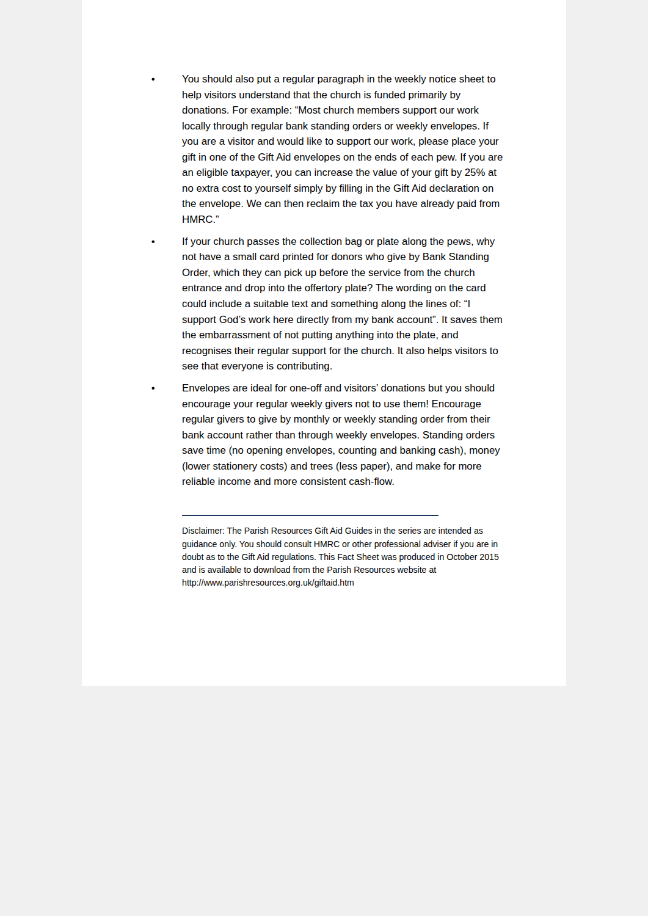You should also put a regular paragraph in the weekly notice sheet to help visitors understand that the church is funded primarily by donations. For example: “Most church members support our work locally through regular bank standing orders or weekly envelopes. If you are a visitor and would like to support our work, please place your gift in one of the Gift Aid envelopes on the ends of each pew. If you are an eligible taxpayer, you can increase the value of your gift by 25% at no extra cost to yourself simply by filling in the Gift Aid declaration on the envelope. We can then reclaim the tax you have already paid from HMRC.”
If your church passes the collection bag or plate along the pews, why not have a small card printed for donors who give by Bank Standing Order, which they can pick up before the service from the church entrance and drop into the offertory plate? The wording on the card could include a suitable text and something along the lines of: “I support God’s work here directly from my bank account”. It saves them the embarrassment of not putting anything into the plate, and recognises their regular support for the church. It also helps visitors to see that everyone is contributing.
Envelopes are ideal for one-off and visitors’ donations but you should encourage your regular weekly givers not to use them! Encourage regular givers to give by monthly or weekly standing order from their bank account rather than through weekly envelopes. Standing orders save time (no opening envelopes, counting and banking cash), money (lower stationery costs) and trees (less paper), and make for more reliable income and more consistent cash-flow.
Disclaimer: The Parish Resources Gift Aid Guides in the series are intended as guidance only. You should consult HMRC or other professional adviser if you are in doubt as to the Gift Aid regulations. This Fact Sheet was produced in October 2015 and is available to download from the Parish Resources website at http://www.parishresources.org.uk/giftaid.htm